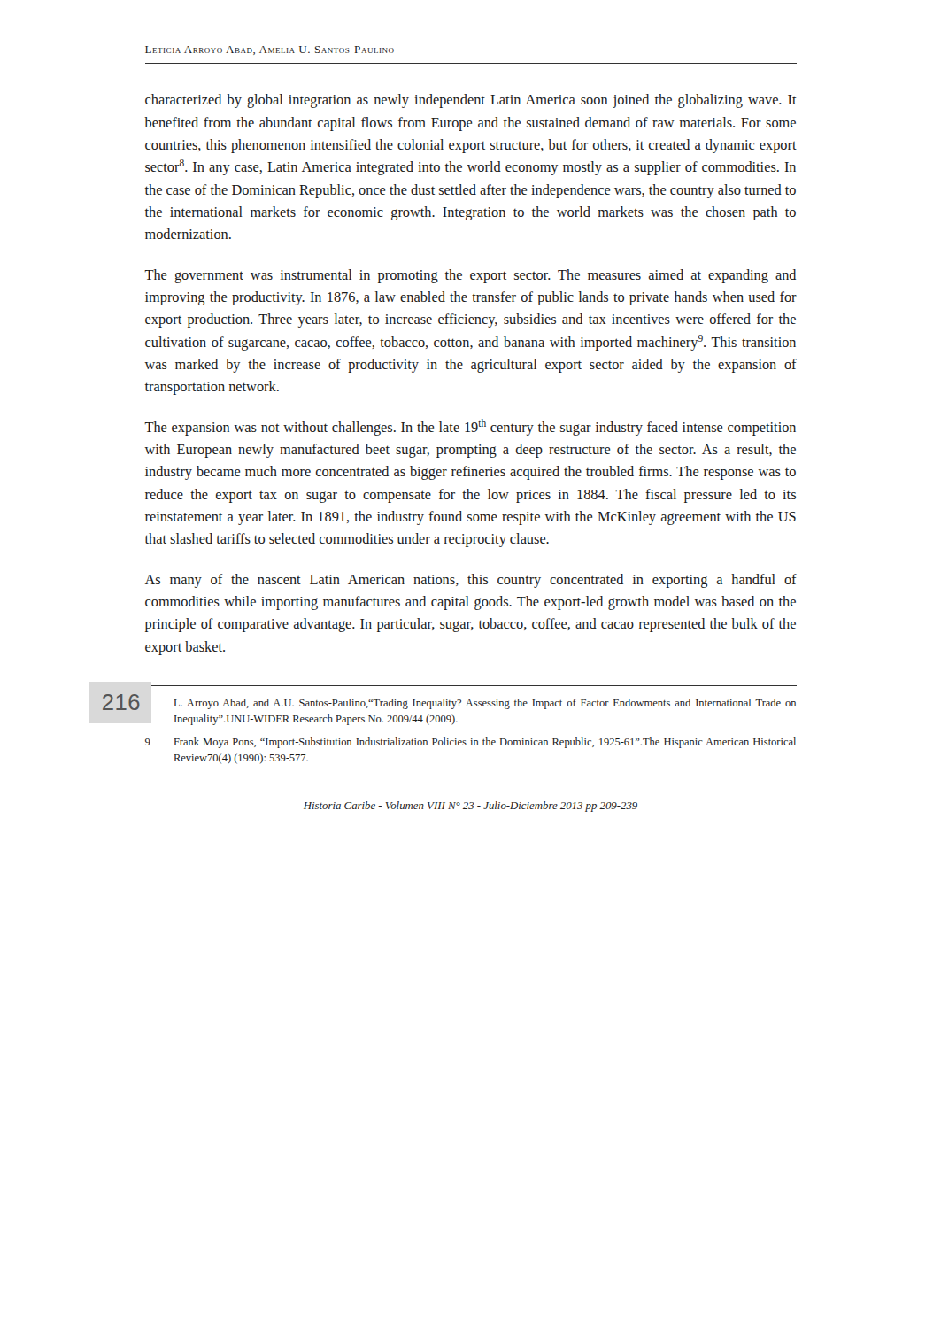Leticia Arroyo Abad, Amelia U. Santos-Paulino
characterized by global integration as newly independent Latin America soon joined the globalizing wave. It benefited from the abundant capital flows from Europe and the sustained demand of raw materials. For some countries, this phenomenon intensified the colonial export structure, but for others, it created a dynamic export sector8. In any case, Latin America integrated into the world economy mostly as a supplier of commodities. In the case of the Dominican Republic, once the dust settled after the independence wars, the country also turned to the international markets for economic growth. Integration to the world markets was the chosen path to modernization.
The government was instrumental in promoting the export sector. The measures aimed at expanding and improving the productivity. In 1876, a law enabled the transfer of public lands to private hands when used for export production. Three years later, to increase efficiency, subsidies and tax incentives were offered for the cultivation of sugarcane, cacao, coffee, tobacco, cotton, and banana with imported machinery9. This transition was marked by the increase of productivity in the agricultural export sector aided by the expansion of transportation network.
The expansion was not without challenges. In the late 19th century the sugar industry faced intense competition with European newly manufactured beet sugar, prompting a deep restructure of the sector. As a result, the industry became much more concentrated as bigger refineries acquired the troubled firms. The response was to reduce the export tax on sugar to compensate for the low prices in 1884. The fiscal pressure led to its reinstatement a year later. In 1891, the industry found some respite with the McKinley agreement with the US that slashed tariffs to selected commodities under a reciprocity clause.
As many of the nascent Latin American nations, this country concentrated in exporting a handful of commodities while importing manufactures and capital goods. The export-led growth model was based on the principle of comparative advantage. In particular, sugar, tobacco, coffee, and cacao represented the bulk of the export basket.
216
8 L. Arroyo Abad, and A.U. Santos-Paulino,“Trading Inequality? Assessing the Impact of Factor Endowments and International Trade on Inequality”.UNU-WIDER Research Papers No. 2009/44 (2009).
9 Frank Moya Pons, “Import-Substitution Industrialization Policies in the Dominican Republic, 1925-61”.The Hispanic American Historical Review70(4) (1990): 539-577.
Historia Caribe - Volumen VIII N° 23 - Julio-Diciembre 2013 pp 209-239